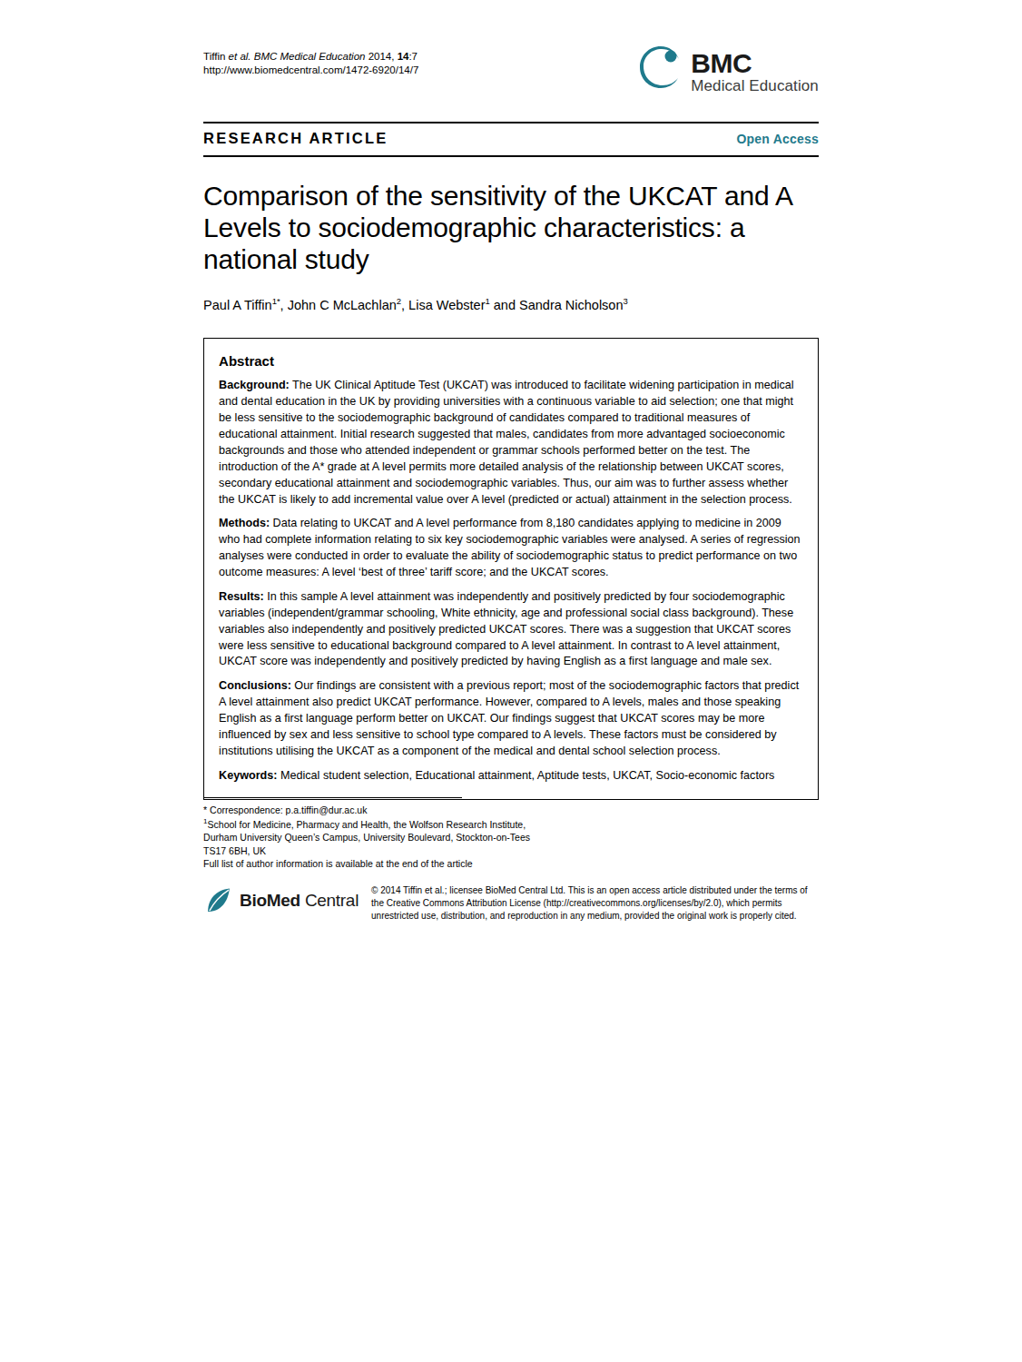Tiffin et al. BMC Medical Education 2014, 14:7
http://www.biomedcentral.com/1472-6920/14/7
BMC Medical Education
RESEARCH ARTICLE Open Access
Comparison of the sensitivity of the UKCAT and A Levels to sociodemographic characteristics: a national study
Paul A Tiffin1*, John C McLachlan2, Lisa Webster1 and Sandra Nicholson3
Abstract
Background: The UK Clinical Aptitude Test (UKCAT) was introduced to facilitate widening participation in medical and dental education in the UK by providing universities with a continuous variable to aid selection; one that might be less sensitive to the sociodemographic background of candidates compared to traditional measures of educational attainment. Initial research suggested that males, candidates from more advantaged socioeconomic backgrounds and those who attended independent or grammar schools performed better on the test. The introduction of the A* grade at A level permits more detailed analysis of the relationship between UKCAT scores, secondary educational attainment and sociodemographic variables. Thus, our aim was to further assess whether the UKCAT is likely to add incremental value over A level (predicted or actual) attainment in the selection process.
Methods: Data relating to UKCAT and A level performance from 8,180 candidates applying to medicine in 2009 who had complete information relating to six key sociodemographic variables were analysed. A series of regression analyses were conducted in order to evaluate the ability of sociodemographic status to predict performance on two outcome measures: A level ‘best of three’ tariff score; and the UKCAT scores.
Results: In this sample A level attainment was independently and positively predicted by four sociodemographic variables (independent/grammar schooling, White ethnicity, age and professional social class background). These variables also independently and positively predicted UKCAT scores. There was a suggestion that UKCAT scores were less sensitive to educational background compared to A level attainment. In contrast to A level attainment, UKCAT score was independently and positively predicted by having English as a first language and male sex.
Conclusions: Our findings are consistent with a previous report; most of the sociodemographic factors that predict A level attainment also predict UKCAT performance. However, compared to A levels, males and those speaking English as a first language perform better on UKCAT. Our findings suggest that UKCAT scores may be more influenced by sex and less sensitive to school type compared to A levels. These factors must be considered by institutions utilising the UKCAT as a component of the medical and dental school selection process.
Keywords: Medical student selection, Educational attainment, Aptitude tests, UKCAT, Socio-economic factors
* Correspondence: p.a.tiffin@dur.ac.uk
1School for Medicine, Pharmacy and Health, the Wolfson Research Institute,
Durham University Queen’s Campus, University Boulevard, Stockton-on-Tees
TS17 6BH, UK
Full list of author information is available at the end of the article
BioMed Central
© 2014 Tiffin et al.; licensee BioMed Central Ltd. This is an open access article distributed under the terms of the Creative Commons Attribution License (http://creativecommons.org/licenses/by/2.0), which permits unrestricted use, distribution, and reproduction in any medium, provided the original work is properly cited.